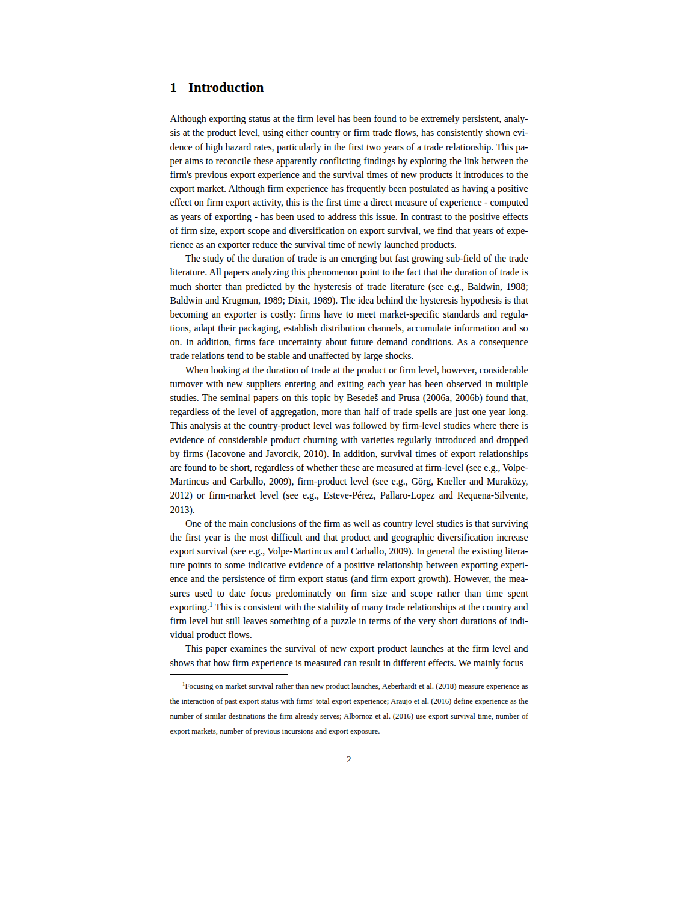1 Introduction
Although exporting status at the firm level has been found to be extremely persistent, analysis at the product level, using either country or firm trade flows, has consistently shown evidence of high hazard rates, particularly in the first two years of a trade relationship. This paper aims to reconcile these apparently conflicting findings by exploring the link between the firm's previous export experience and the survival times of new products it introduces to the export market. Although firm experience has frequently been postulated as having a positive effect on firm export activity, this is the first time a direct measure of experience - computed as years of exporting - has been used to address this issue. In contrast to the positive effects of firm size, export scope and diversification on export survival, we find that years of experience as an exporter reduce the survival time of newly launched products.
The study of the duration of trade is an emerging but fast growing sub-field of the trade literature. All papers analyzing this phenomenon point to the fact that the duration of trade is much shorter than predicted by the hysteresis of trade literature (see e.g., Baldwin, 1988; Baldwin and Krugman, 1989; Dixit, 1989). The idea behind the hysteresis hypothesis is that becoming an exporter is costly: firms have to meet market-specific standards and regulations, adapt their packaging, establish distribution channels, accumulate information and so on. In addition, firms face uncertainty about future demand conditions. As a consequence trade relations tend to be stable and unaffected by large shocks.
When looking at the duration of trade at the product or firm level, however, considerable turnover with new suppliers entering and exiting each year has been observed in multiple studies. The seminal papers on this topic by Besedeš and Prusa (2006a, 2006b) found that, regardless of the level of aggregation, more than half of trade spells are just one year long. This analysis at the country-product level was followed by firm-level studies where there is evidence of considerable product churning with varieties regularly introduced and dropped by firms (Iacovone and Javorcik, 2010). In addition, survival times of export relationships are found to be short, regardless of whether these are measured at firm-level (see e.g., Volpe-Martincus and Carballo, 2009), firm-product level (see e.g., Görg, Kneller and Muraközy, 2012) or firm-market level (see e.g., Esteve-Pérez, Pallaro-Lopez and Requena-Silvente, 2013).
One of the main conclusions of the firm as well as country level studies is that surviving the first year is the most difficult and that product and geographic diversification increase export survival (see e.g., Volpe-Martincus and Carballo, 2009). In general the existing literature points to some indicative evidence of a positive relationship between exporting experience and the persistence of firm export status (and firm export growth). However, the measures used to date focus predominately on firm size and scope rather than time spent exporting.1 This is consistent with the stability of many trade relationships at the country and firm level but still leaves something of a puzzle in terms of the very short durations of individual product flows.
This paper examines the survival of new export product launches at the firm level and shows that how firm experience is measured can result in different effects. We mainly focus
1Focusing on market survival rather than new product launches, Aeberhardt et al. (2018) measure experience as the interaction of past export status with firms' total export experience; Araujo et al. (2016) define experience as the number of similar destinations the firm already serves; Albornoz et al. (2016) use export survival time, number of export markets, number of previous incursions and export exposure.
2